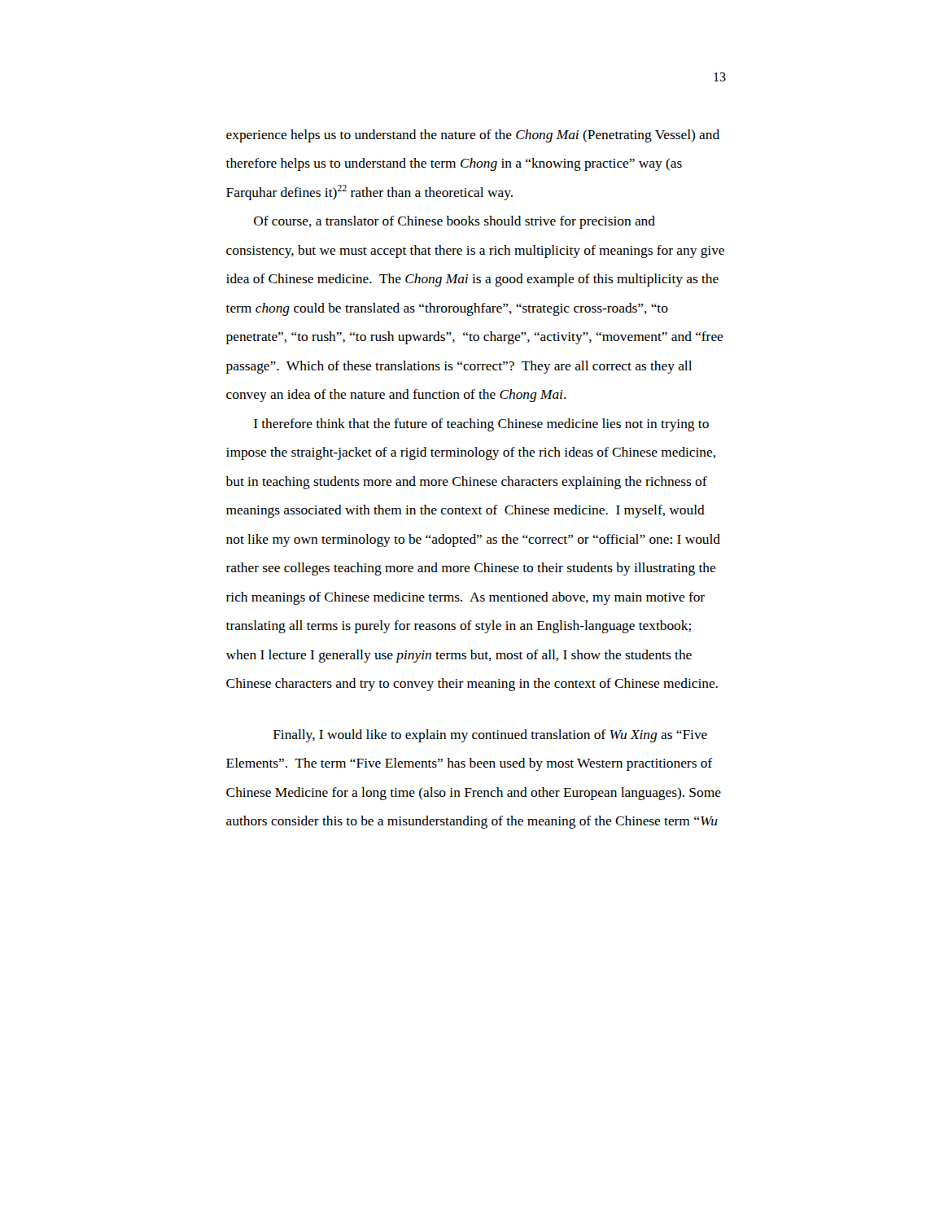13
experience helps us to understand the nature of the Chong Mai (Penetrating Vessel) and therefore helps us to understand the term Chong in a “knowing practice” way (as Farquhar defines it)22 rather than a theoretical way.
Of course, a translator of Chinese books should strive for precision and consistency, but we must accept that there is a rich multiplicity of meanings for any give idea of Chinese medicine. The Chong Mai is a good example of this multiplicity as the term chong could be translated as “throroughfare”, “strategic cross-roads”, “to penetrate”, “to rush”, “to rush upwards”, “to charge”, “activity”, “movement” and “free passage”. Which of these translations is “correct”? They are all correct as they all convey an idea of the nature and function of the Chong Mai.
I therefore think that the future of teaching Chinese medicine lies not in trying to impose the straight-jacket of a rigid terminology of the rich ideas of Chinese medicine, but in teaching students more and more Chinese characters explaining the richness of meanings associated with them in the context of Chinese medicine. I myself, would not like my own terminology to be “adopted” as the “correct” or “official” one: I would rather see colleges teaching more and more Chinese to their students by illustrating the rich meanings of Chinese medicine terms. As mentioned above, my main motive for translating all terms is purely for reasons of style in an English-language textbook; when I lecture I generally use pinyin terms but, most of all, I show the students the Chinese characters and try to convey their meaning in the context of Chinese medicine.
Finally, I would like to explain my continued translation of Wu Xing as “Five Elements”. The term “Five Elements” has been used by most Western practitioners of Chinese Medicine for a long time (also in French and other European languages). Some authors consider this to be a misunderstanding of the meaning of the Chinese term “Wu